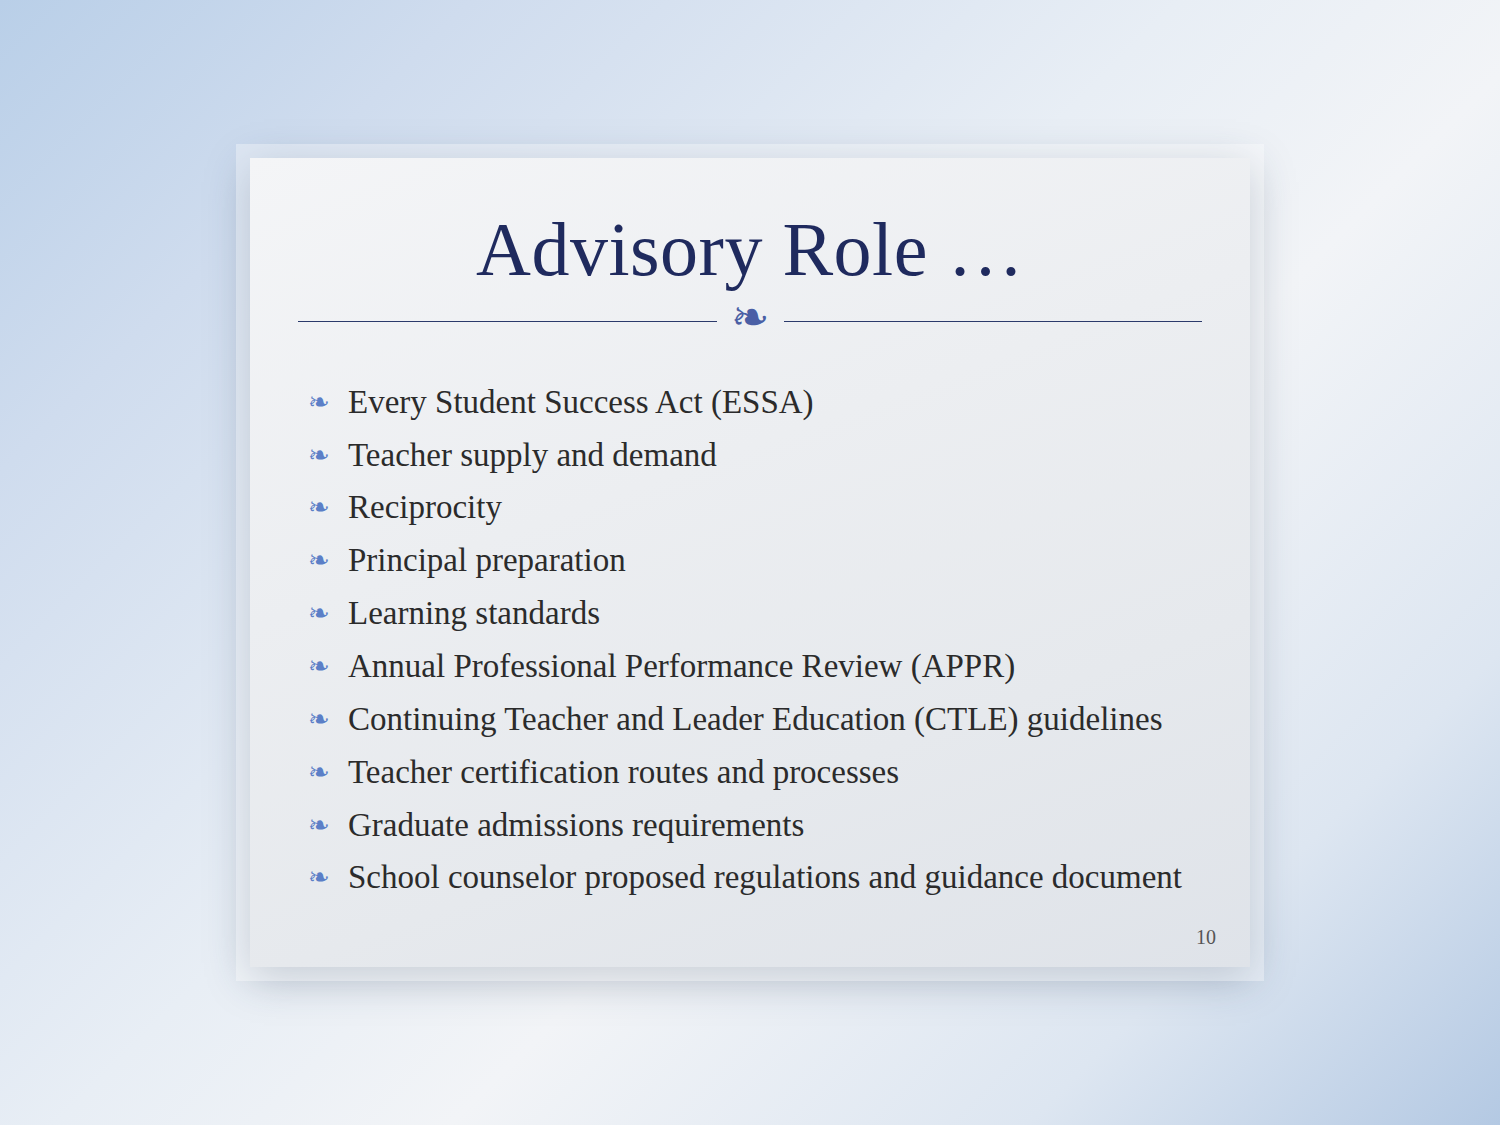Advisory Role …
❧
❧Every Student Success Act (ESSA)
❧Teacher supply and demand
❧Reciprocity
❧Principal preparation
❧Learning standards
❧Annual Professional Performance Review (APPR)
❧Continuing Teacher and Leader Education (CTLE) guidelines
❧Teacher certification routes and processes
❧Graduate admissions requirements
❧School counselor proposed regulations and guidance document
10